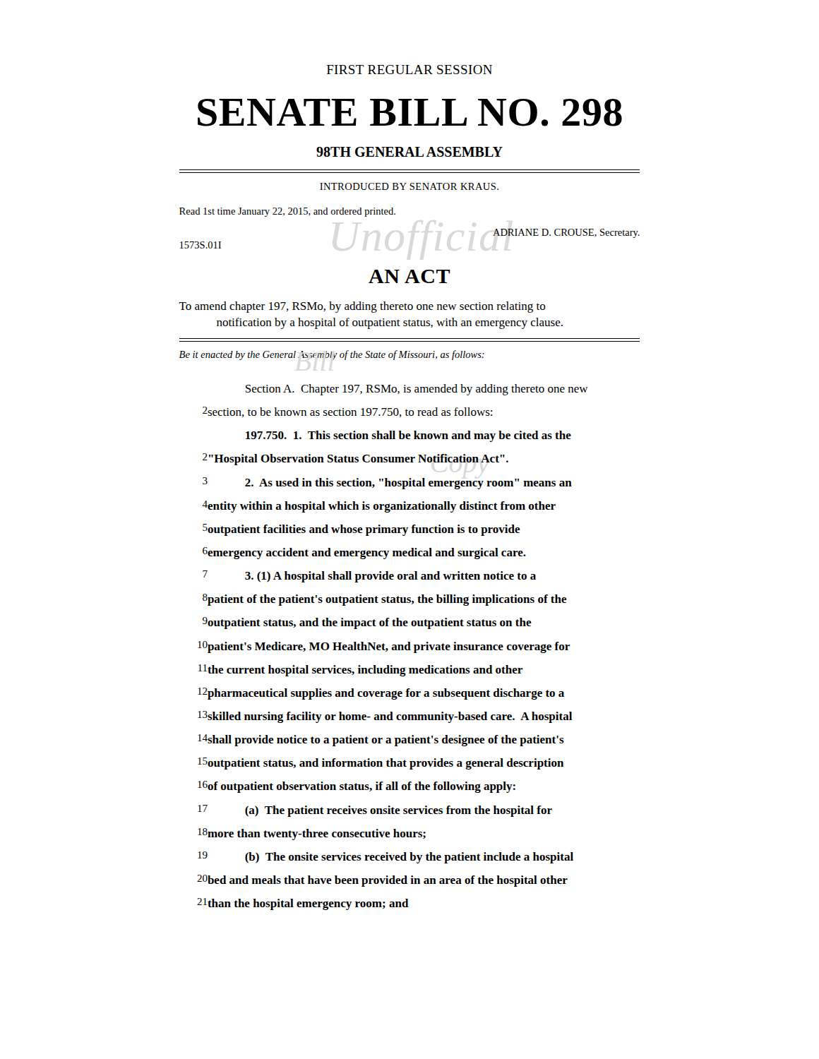Unofficial
Bill
Copy
FIRST REGULAR SESSION
SENATE BILL NO. 298
98TH GENERAL ASSEMBLY
INTRODUCED BY SENATOR KRAUS.
Read 1st time January 22, 2015, and ordered printed.
1573S.01I ADRIANE D. CROUSE, Secretary.
AN ACT
To amend chapter 197, RSMo, by adding thereto one new section relating to notification by a hospital of outpatient status, with an emergency clause.
Be it enacted by the General Assembly of the State of Missouri, as follows:
| | Section A. Chapter 197, RSMo, is amended by adding thereto one new |
| 2 | section, to be known as section 197.750, to read as follows: |
| | 197.750. 1. This section shall be known and may be cited as the |
| 2 | "Hospital Observation Status Consumer Notification Act". |
| 3 | 2. As used in this section, "hospital emergency room" means an |
| 4 | entity within a hospital which is organizationally distinct from other |
| 5 | outpatient facilities and whose primary function is to provide |
| 6 | emergency accident and emergency medical and surgical care. |
| 7 | 3. (1) A hospital shall provide oral and written notice to a |
| 8 | patient of the patient's outpatient status, the billing implications of the |
| 9 | outpatient status, and the impact of the outpatient status on the |
| 10 | patient's Medicare, MO HealthNet, and private insurance coverage for |
| 11 | the current hospital services, including medications and other |
| 12 | pharmaceutical supplies and coverage for a subsequent discharge to a |
| 13 | skilled nursing facility or home- and community-based care. A hospital |
| 14 | shall provide notice to a patient or a patient's designee of the patient's |
| 15 | outpatient status, and information that provides a general description |
| 16 | of outpatient observation status, if all of the following apply: |
| 17 | (a) The patient receives onsite services from the hospital for |
| 18 | more than twenty-three consecutive hours; |
| 19 | (b) The onsite services received by the patient include a hospital |
| 20 | bed and meals that have been provided in an area of the hospital other |
| 21 | than the hospital emergency room; and |